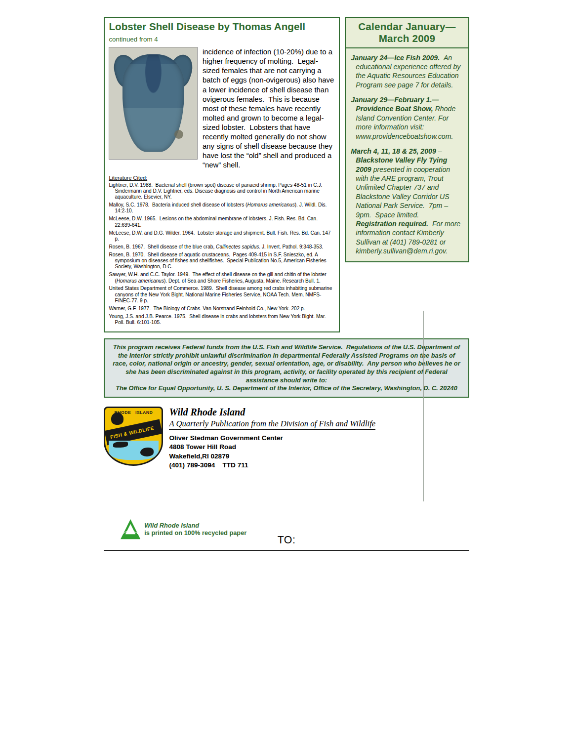Lobster Shell Disease by Thomas Angell continued from 4
incidence of infection (10-20%) due to a higher frequency of molting. Legal-sized females that are not carrying a batch of eggs (non-ovigerous) also have a lower incidence of shell disease than ovigerous females. This is because most of these females have recently molted and grown to become a legal-sized lobster. Lobsters that have recently molted generally do not show any signs of shell disease because they have lost the “old” shell and produced a “new” shell.
Literature Cited:
Lightner, D.V. 1988. Bacterial shell (brown spot) disease of panaeid shrimp. Pages 48-51 in C.J. Sindermann and D.V. Lightner, eds. Disease diagnosis and control in North American marine aquaculture. Elsevier, NY.
Malloy, S.C. 1978. Bacteria induced shell disease of lobsters (Homarus americanus). J. Wildl. Dis. 14:2-10.
McLeese, D.W. 1965. Lesions on the abdominal membrane of lobsters. J. Fish. Res. Bd. Can. 22:639-641.
McLeese, D.W. and D.G. Wilder. 1964. Lobster storage and shipment. Bull. Fish. Res. Bd. Can. 147 p.
Rosen, B. 1967. Shell disease of the blue crab, Callinectes sapidus. J. Invert. Pathol. 9:348-353.
Rosen, B. 1970. Shell disease of aquatic crustaceans. Pages 409-415 in S.F. Snieszko, ed. A symposium on diseases of fishes and shellfishes. Special Publication No.5, American Fisheries Society, Washington, D.C.
Sawyer, W.H. and C.C. Taylor. 1949. The effect of shell disease on the gill and chitin of the lobster (Homarus americanus). Dept. of Sea and Shore Fisheries, Augusta, Maine. Research Bull. 1.
United States Department of Commerce. 1989. Shell disease among red crabs inhabiting submarine canyons of the New York Bight. National Marine Fisheries Service, NOAA Tech. Mem. NMFS-F/NEC-77. 9 p.
Warner, G.F. 1977. The Biology of Crabs. Van Norstrand Feinhold Co., New York. 202 p.
Young, J.S. and J.B. Pearce. 1975. Shell disease in crabs and lobsters from New York Bight. Mar. Poll. Bull. 6:101-105.
Calendar January—March 2009
January 24—Ice Fish 2009. An educational experience offered by the Aquatic Resources Education Program see page 7 for details.
January 29—February 1.—Providence Boat Show, Rhode Island Convention Center. For more information visit: www.providenceboatshow.com.
March 4, 11, 18 & 25, 2009 – Blackstone Valley Fly Tying 2009 presented in cooperation with the ARE program, Trout Unlimited Chapter 737 and Blackstone Valley Corridor US National Park Service. 7pm – 9pm. Space limited. Registration required. For more information contact Kimberly Sullivan at (401) 789-0281 or kimberly.sullivan@dem.ri.gov.
This program receives Federal funds from the U.S. Fish and Wildlife Service. Regulations of the U.S. Department of the Interior strictly prohibit unlawful discrimination in departmental Federally Assisted Programs on the basis of race, color, national origin or ancestry, gender, sexual orientation, age, or disability. Any person who believes he or she has been discriminated against in this program, activity, or facility operated by this recipient of Federal assistance should write to:
The Office for Equal Opportunity, U. S. Department of the Interior, Office of the Secretary, Washington, D. C. 20240
RHODE ISLAND
FISH & WILDLIFE
Wild Rhode Island
A Quarterly Publication from the Division of Fish and Wildlife
Oliver Stedman Government Center
4808 Tower Hill Road
Wakefield,RI 02879
(401) 789-3094 TTD 711
TO:
Wild Rhode Island
is printed on 100% recycled paper